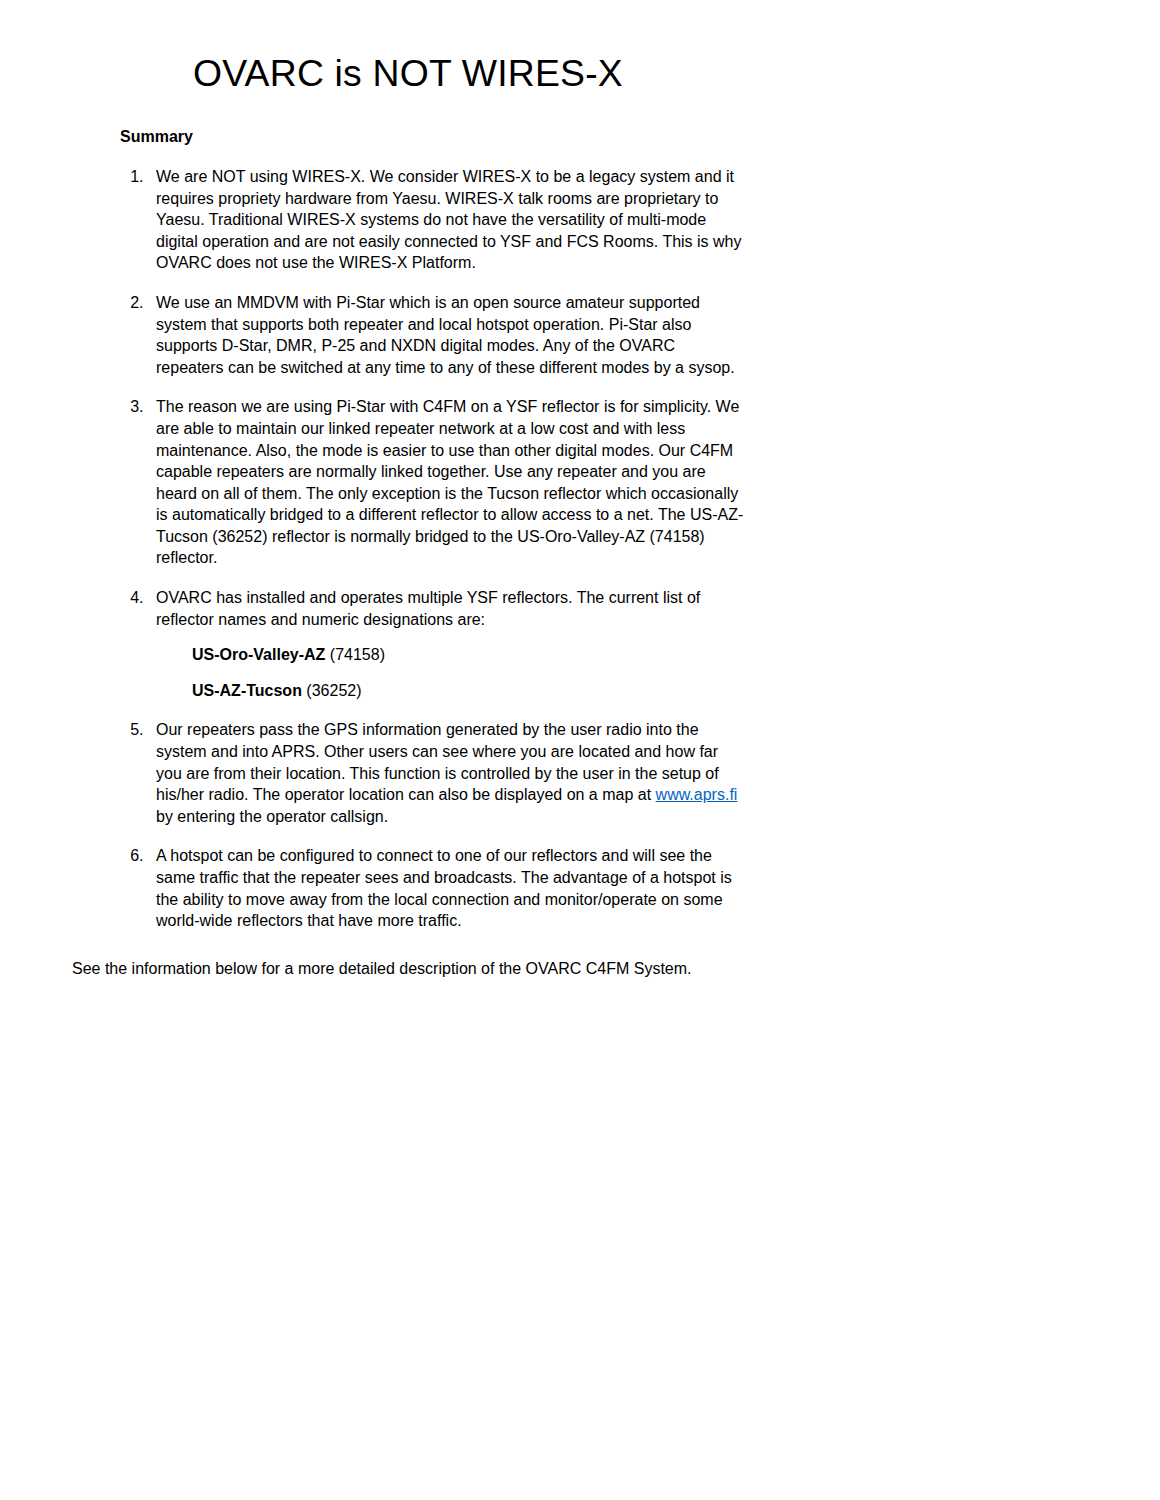OVARC is NOT WIRES-X
Summary
We are NOT using WIRES-X. We consider WIRES-X to be a legacy system and it requires propriety hardware from Yaesu. WIRES-X talk rooms are proprietary to Yaesu. Traditional WIRES-X systems do not have the versatility of multi-mode digital operation and are not easily connected to YSF and FCS Rooms. This is why OVARC does not use the WIRES-X Platform.
We use an MMDVM with Pi-Star which is an open source amateur supported system that supports both repeater and local hotspot operation. Pi-Star also supports D-Star, DMR, P-25 and NXDN digital modes. Any of the OVARC repeaters can be switched at any time to any of these different modes by a sysop.
The reason we are using Pi-Star with C4FM on a YSF reflector is for simplicity. We are able to maintain our linked repeater network at a low cost and with less maintenance. Also, the mode is easier to use than other digital modes. Our C4FM capable repeaters are normally linked together. Use any repeater and you are heard on all of them. The only exception is the Tucson reflector which occasionally is automatically bridged to a different reflector to allow access to a net. The US-AZ-Tucson (36252) reflector is normally bridged to the US-Oro-Valley-AZ (74158) reflector.
OVARC has installed and operates multiple YSF reflectors. The current list of reflector names and numeric designations are:
US-Oro-Valley-AZ (74158)
US-AZ-Tucson (36252)
Our repeaters pass the GPS information generated by the user radio into the system and into APRS. Other users can see where you are located and how far you are from their location. This function is controlled by the user in the setup of his/her radio. The operator location can also be displayed on a map at www.aprs.fi by entering the operator callsign.
A hotspot can be configured to connect to one of our reflectors and will see the same traffic that the repeater sees and broadcasts. The advantage of a hotspot is the ability to move away from the local connection and monitor/operate on some world-wide reflectors that have more traffic.
See the information below for a more detailed description of the OVARC C4FM System.